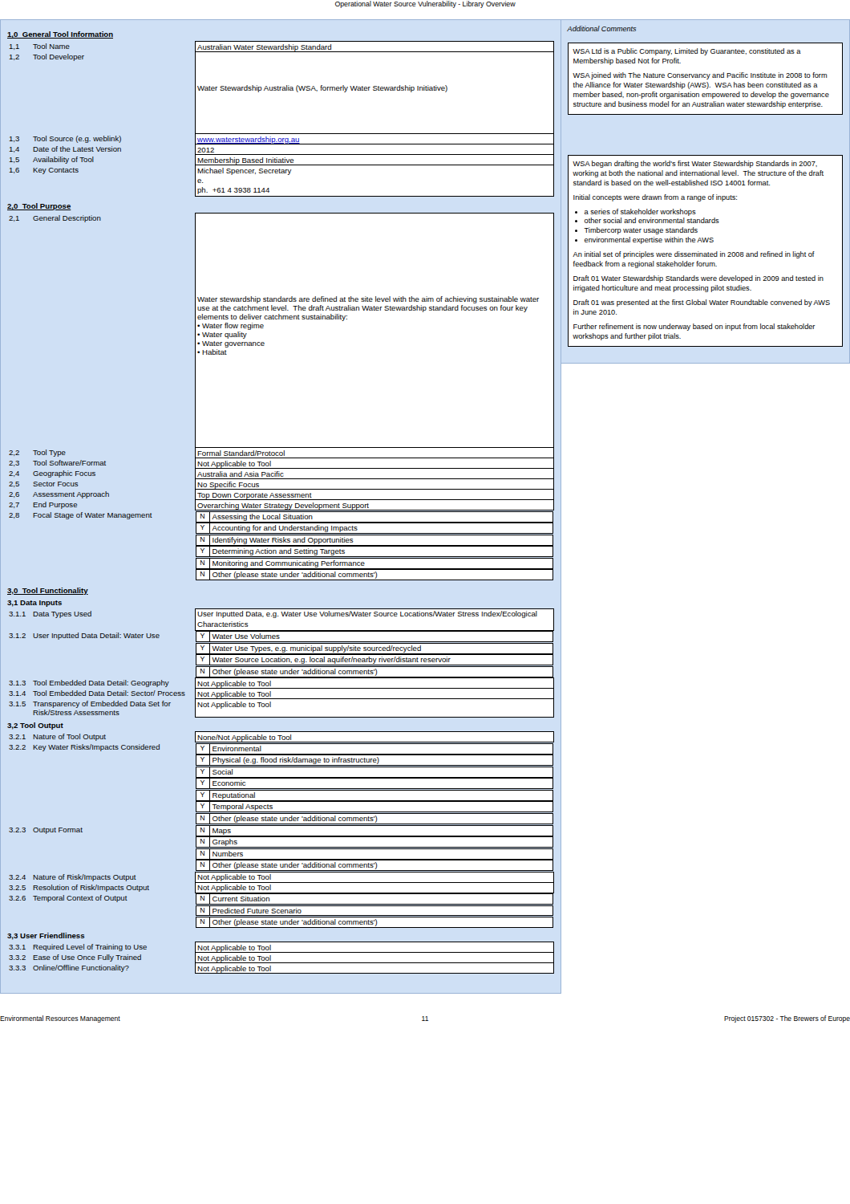Operational Water Source Vulnerability - Library Overview
1,0 General Tool Information
| 1,1 | Tool Name | Australian Water Stewardship Standard |
| 1,2 | Tool Developer | Water Stewardship Australia (WSA, formerly Water Stewardship Initiative) |
| 1,3 | Tool Source (e.g. weblink) | www.waterstewardship.org.au |
| 1,4 | Date of the Latest Version | 2012 |
| 1,5 | Availability of Tool | Membership Based Initiative |
| 1,6 | Key Contacts | Michael Spencer, Secretary e. ph. +61 4 3938 1144 |
2,0 Tool Purpose
| 2,1 | General Description | Water stewardship standards are defined at the site level with the aim of achieving sustainable water use at the catchment level. The draft Australian Water Stewardship standard focuses on four key elements to deliver catchment sustainability: • Water flow regime • Water quality • Water governance • Habitat |
| 2,2 | Tool Type | Formal Standard/Protocol |
| 2,3 | Tool Software/Format | Not Applicable to Tool |
| 2,4 | Geographic Focus | Australia and Asia Pacific |
| 2,5 | Sector Focus | No Specific Focus |
| 2,6 | Assessment Approach | Top Down Corporate Assessment |
| 2,7 | End Purpose | Overarching Water Strategy Development Support |
| 2,8 | Focal Stage of Water Management | N Assessing the Local Situation Y Accounting for and Understanding Impacts N Identifying Water Risks and Opportunities Y Determining Action and Setting Targets N Monitoring and Communicating Performance N Other (please state under 'additional comments') |
3,0 Tool Functionality
3,1 Data Inputs
| 3.1.1 | Data Types Used | User Inputted Data, e.g. Water Use Volumes/Water Source Locations/Water Stress Index/Ecological Characteristics |
| 3.1.2 | User Inputted Data Detail: Water Use | Y Water Use Volumes Y Water Use Types, e.g. municipal supply/site sourced/recycled Y Water Source Location, e.g. local aquifer/nearby river/distant reservoir N Other (please state under 'additional comments') |
| 3.1.3 | Tool Embedded Data Detail: Geography | Not Applicable to Tool |
| 3.1.4 | Tool Embedded Data Detail: Sector/ Process | Not Applicable to Tool |
| 3.1.5 | Transparency of Embedded Data Set for Risk/Stress Assessments | Not Applicable to Tool |
3,2 Tool Output
| 3.2.1 | Nature of Tool Output | None/Not Applicable to Tool |
| 3.2.2 | Key Water Risks/Impacts Considered | Y Environmental Y Physical (e.g. flood risk/damage to infrastructure) Y Social Y Economic Y Reputational Y Temporal Aspects N Other (please state under 'additional comments') |
| 3.2.3 | Output Format | N Maps N Graphs N Numbers N Other (please state under 'additional comments') |
| 3.2.4 | Nature of Risk/Impacts Output | Not Applicable to Tool |
| 3.2.5 | Resolution of Risk/Impacts Output | Not Applicable to Tool |
| 3.2.6 | Temporal Context of Output | N Current Situation N Predicted Future Scenario N Other (please state under 'additional comments') |
3,3 User Friendliness
| 3.3.1 | Required Level of Training to Use | Not Applicable to Tool |
| 3.3.2 | Ease of Use Once Fully Trained | Not Applicable to Tool |
| 3.3.3 | Online/Offline Functionality? | Not Applicable to Tool |
Additional Comments
WSA Ltd is a Public Company, Limited by Guarantee, constituted as a Membership based Not for Profit.
WSA joined with The Nature Conservancy and Pacific Institute in 2008 to form the Alliance for Water Stewardship (AWS). WSA has been constituted as a member based, non-profit organisation empowered to develop the governance structure and business model for an Australian water stewardship enterprise.
WSA began drafting the world's first Water Stewardship Standards in 2007, working at both the national and international level. The structure of the draft standard is based on the well-established ISO 14001 format.
Initial concepts were drawn from a range of inputs:
a series of stakeholder workshops
other social and environmental standards
Timbercorp water usage standards
environmental expertise within the AWS
An initial set of principles were disseminated in 2008 and refined in light of feedback from a regional stakeholder forum.
Draft 01 Water Stewardship Standards were developed in 2009 and tested in irrigated horticulture and meat processing pilot studies.
Draft 01 was presented at the first Global Water Roundtable convened by AWS in June 2010.
Further refinement is now underway based on input from local stakeholder workshops and further pilot trials.
Environmental Resources Management
11
Project 0157302 - The Brewers of Europe